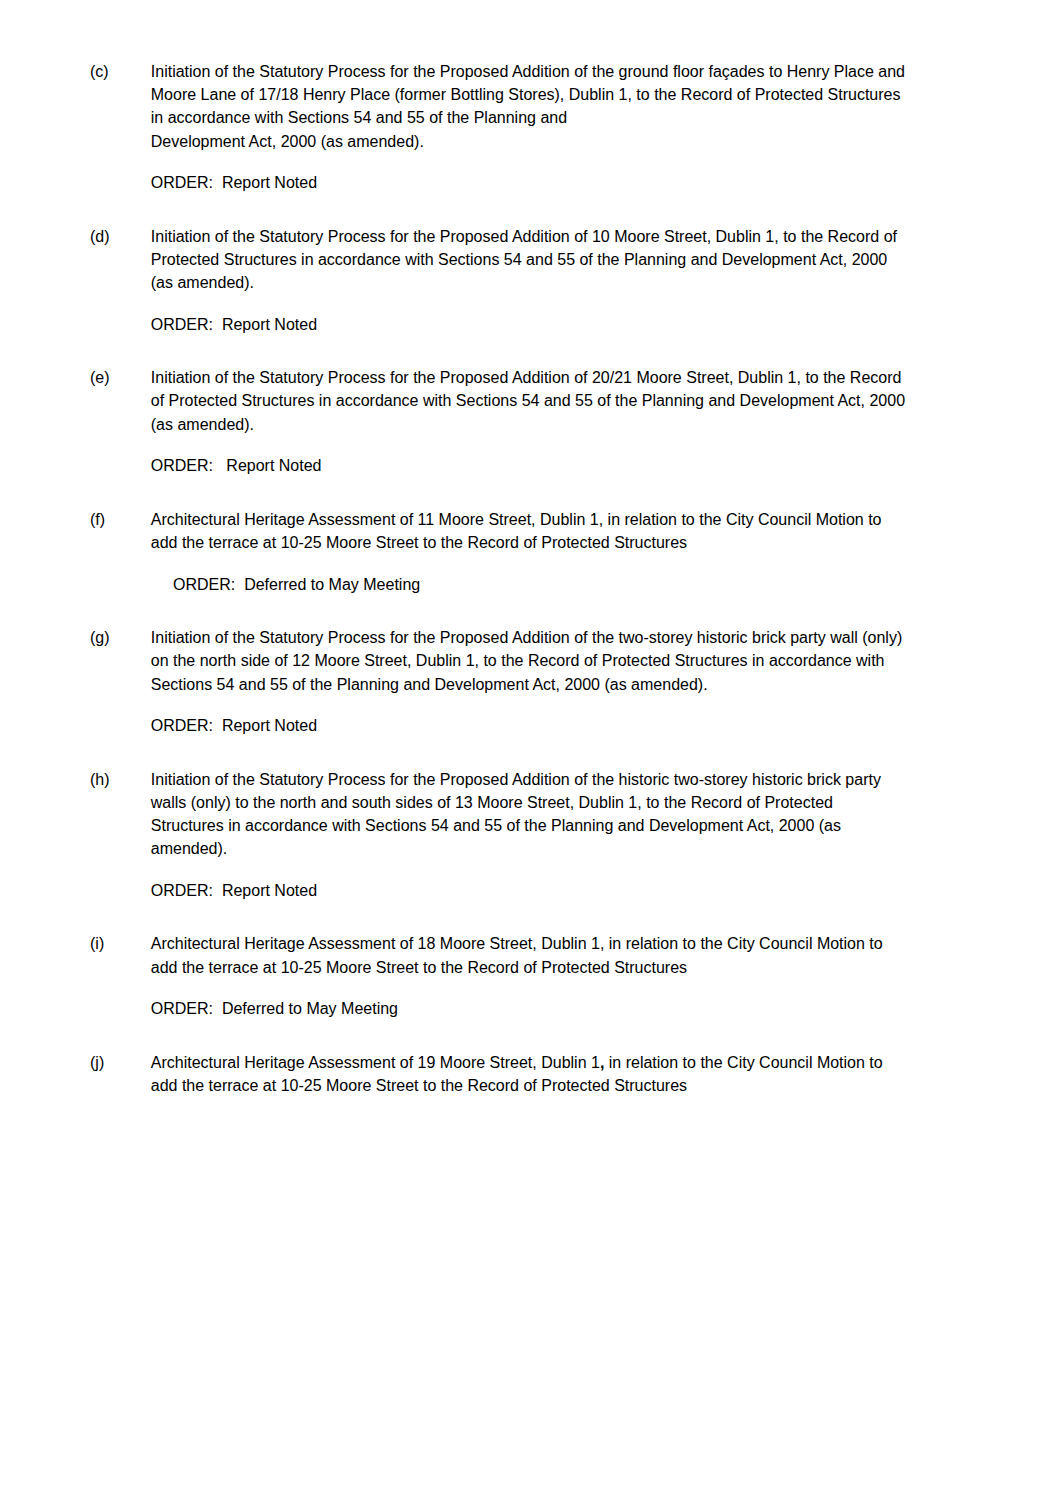(c)
Initiation of the Statutory Process for the Proposed Addition of the ground floor façades to Henry Place and Moore Lane of 17/18 Henry Place (former Bottling Stores), Dublin 1, to the Record of Protected Structures in accordance with Sections 54 and 55 of the Planning and
Development Act, 2000 (as amended).
ORDER: Report Noted
(d)
Initiation of the Statutory Process for the Proposed Addition of 10 Moore Street, Dublin 1, to the Record of Protected Structures in accordance with Sections 54 and 55 of the Planning and Development Act, 2000 (as amended).
ORDER: Report Noted
(e)
Initiation of the Statutory Process for the Proposed Addition of 20/21 Moore Street, Dublin 1, to the Record of Protected Structures in accordance with Sections 54 and 55 of the Planning and Development Act, 2000 (as amended).
ORDER: Report Noted
(f)
Architectural Heritage Assessment of 11 Moore Street, Dublin 1, in relation to the City Council Motion to add the terrace at 10-25 Moore Street to the Record of Protected Structures
ORDER: Deferred to May Meeting
(g)
Initiation of the Statutory Process for the Proposed Addition of the two-storey historic brick party wall (only) on the north side of 12 Moore Street, Dublin 1, to the Record of Protected Structures in accordance with Sections 54 and 55 of the Planning and Development Act, 2000 (as amended).
ORDER: Report Noted
(h)
Initiation of the Statutory Process for the Proposed Addition of the historic two-storey historic brick party walls (only) to the north and south sides of 13 Moore Street, Dublin 1, to the Record of Protected Structures in accordance with Sections 54 and 55 of the Planning and Development Act, 2000 (as amended).
ORDER: Report Noted
(i)
Architectural Heritage Assessment of 18 Moore Street, Dublin 1, in relation to the City Council Motion to add the terrace at 10-25 Moore Street to the Record of Protected Structures
ORDER: Deferred to May Meeting
(j)
Architectural Heritage Assessment of 19 Moore Street, Dublin 1, in relation to the City Council Motion to add the terrace at 10-25 Moore Street to the Record of Protected Structures